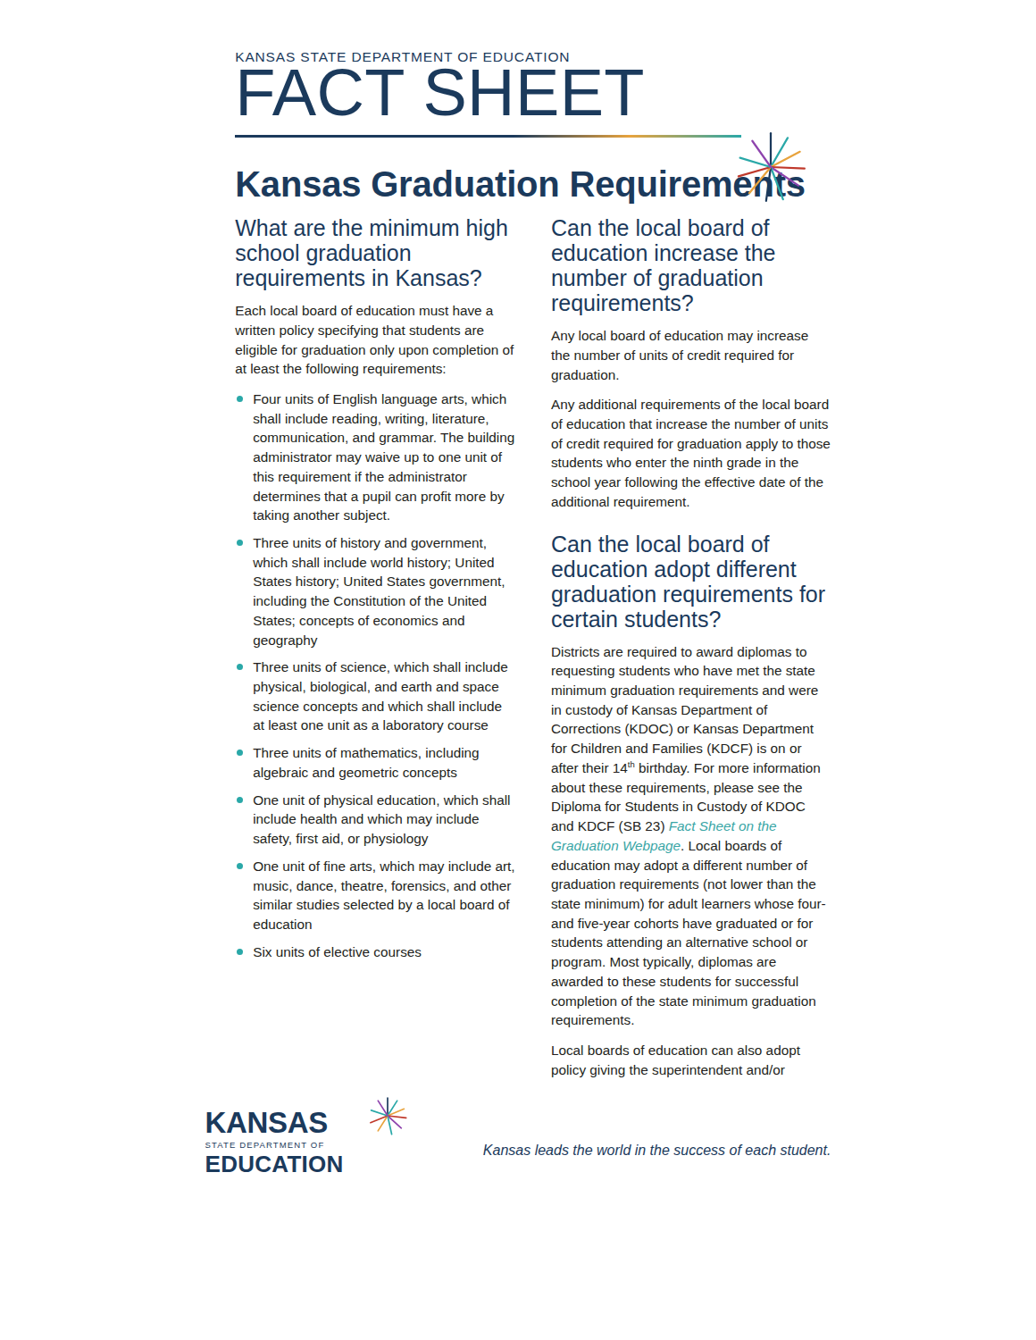Kansas State Department of Education
FACT SHEET
Kansas Graduation Requirements
What are the minimum high school graduation requirements in Kansas?
Each local board of education must have a written policy specifying that students are eligible for graduation only upon completion of at least the following requirements:
Four units of English language arts, which shall include reading, writing, literature, communication, and grammar. The building administrator may waive up to one unit of this requirement if the administrator determines that a pupil can profit more by taking another subject.
Three units of history and government, which shall include world history; United States history; United States government, including the Constitution of the United States; concepts of economics and geography
Three units of science, which shall include physical, biological, and earth and space science concepts and which shall include at least one unit as a laboratory course
Three units of mathematics, including algebraic and geometric concepts
One unit of physical education, which shall include health and which may include safety, first aid, or physiology
One unit of fine arts, which may include art, music, dance, theatre, forensics, and other similar studies selected by a local board of education
Six units of elective courses
Can the local board of education increase the number of graduation requirements?
Any local board of education may increase the number of units of credit required for graduation.
Any additional requirements of the local board of education that increase the number of units of credit required for graduation apply to those students who enter the ninth grade in the school year following the effective date of the additional requirement.
Can the local board of education adopt different graduation requirements for certain students?
Districts are required to award diplomas to requesting students who have met the state minimum graduation requirements and were in custody of Kansas Department of Corrections (KDOC) or Kansas Department for Children and Families (KDCF) is on or after their 14th birthday. For more information about these requirements, please see the Diploma for Students in Custody of KDOC and KDCF (SB 23) Fact Sheet on the Graduation Webpage. Local boards of education may adopt a different number of graduation requirements (not lower than the state minimum) for adult learners whose four- and five-year cohorts have graduated or for students attending an alternative school or program. Most typically, diplomas are awarded to these students for successful completion of the state minimum graduation requirements.
Local boards of education can also adopt policy giving the superintendent and/or
KANSAS
State Department of
EDUCATION
Kansas leads the world in the success of each student.